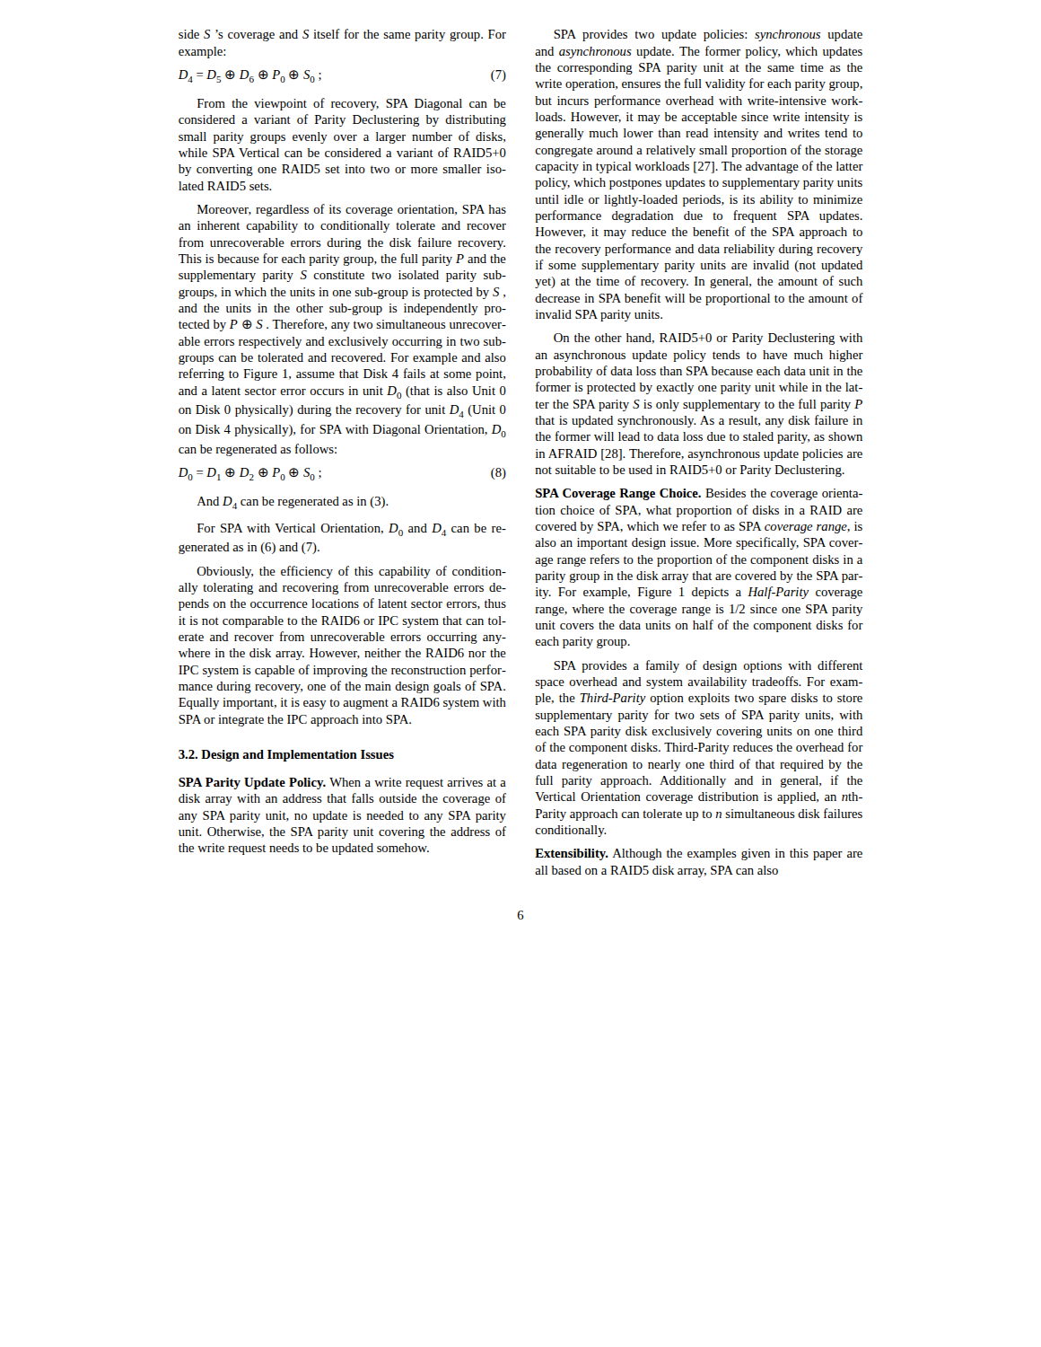side S ’s coverage and S itself for the same parity group. For example:
D4 = D5 ⊕ D6 ⊕ P0 ⊕ S0 ; (7)
From the viewpoint of recovery, SPA Diagonal can be considered a variant of Parity Declustering by distributing small parity groups evenly over a larger number of disks, while SPA Vertical can be considered a variant of RAID5+0 by converting one RAID5 set into two or more smaller isolated RAID5 sets.
Moreover, regardless of its coverage orientation, SPA has an inherent capability to conditionally tolerate and recover from unrecoverable errors during the disk failure recovery. This is because for each parity group, the full parity P and the supplementary parity S constitute two isolated parity sub-groups, in which the units in one sub-group is protected by S , and the units in the other sub-group is independently protected by P ⊕ S . Therefore, any two simultaneous unrecoverable errors respectively and exclusively occurring in two sub-groups can be tolerated and recovered. For example and also referring to Figure 1, assume that Disk 4 fails at some point, and a latent sector error occurs in unit D0 (that is also Unit 0 on Disk 0 physically) during the recovery for unit D4 (Unit 0 on Disk 4 physically), for SPA with Diagonal Orientation, D0 can be regenerated as follows:
D0 = D1 ⊕ D2 ⊕ P0 ⊕ S0 ; (8)
And D4 can be regenerated as in (3).
For SPA with Vertical Orientation, D0 and D4 can be regenerated as in (6) and (7).
Obviously, the efficiency of this capability of conditionally tolerating and recovering from unrecoverable errors depends on the occurrence locations of latent sector errors, thus it is not comparable to the RAID6 or IPC system that can tolerate and recover from unrecoverable errors occurring anywhere in the disk array. However, neither the RAID6 nor the IPC system is capable of improving the reconstruction performance during recovery, one of the main design goals of SPA. Equally important, it is easy to augment a RAID6 system with SPA or integrate the IPC approach into SPA.
3.2. Design and Implementation Issues
SPA Parity Update Policy. When a write request arrives at a disk array with an address that falls outside the coverage of any SPA parity unit, no update is needed to any SPA parity unit. Otherwise, the SPA parity unit covering the address of the write request needs to be updated somehow.
SPA provides two update policies: synchronous update and asynchronous update. The former policy, which updates the corresponding SPA parity unit at the same time as the write operation, ensures the full validity for each parity group, but incurs performance overhead with write-intensive workloads. However, it may be acceptable since write intensity is generally much lower than read intensity and writes tend to congregate around a relatively small proportion of the storage capacity in typical workloads [27]. The advantage of the latter policy, which postpones updates to supplementary parity units until idle or lightly-loaded periods, is its ability to minimize performance degradation due to frequent SPA updates. However, it may reduce the benefit of the SPA approach to the recovery performance and data reliability during recovery if some supplementary parity units are invalid (not updated yet) at the time of recovery. In general, the amount of such decrease in SPA benefit will be proportional to the amount of invalid SPA parity units.
On the other hand, RAID5+0 or Parity Declustering with an asynchronous update policy tends to have much higher probability of data loss than SPA because each data unit in the former is protected by exactly one parity unit while in the latter the SPA parity S is only supplementary to the full parity P that is updated synchronously. As a result, any disk failure in the former will lead to data loss due to staled parity, as shown in AFRAID [28]. Therefore, asynchronous update policies are not suitable to be used in RAID5+0 or Parity Declustering.
SPA Coverage Range Choice. Besides the coverage orientation choice of SPA, what proportion of disks in a RAID are covered by SPA, which we refer to as SPA coverage range, is also an important design issue. More specifically, SPA coverage range refers to the proportion of the component disks in a parity group in the disk array that are covered by the SPA parity. For example, Figure 1 depicts a Half-Parity coverage range, where the coverage range is 1/2 since one SPA parity unit covers the data units on half of the component disks for each parity group.
SPA provides a family of design options with different space overhead and system availability tradeoffs. For example, the Third-Parity option exploits two spare disks to store supplementary parity for two sets of SPA parity units, with each SPA parity disk exclusively covering units on one third of the component disks. Third-Parity reduces the overhead for data regeneration to nearly one third of that required by the full parity approach. Additionally and in general, if the Vertical Orientation coverage distribution is applied, an nth-Parity approach can tolerate up to n simultaneous disk failures conditionally.
Extensibility. Although the examples given in this paper are all based on a RAID5 disk array, SPA can also
6